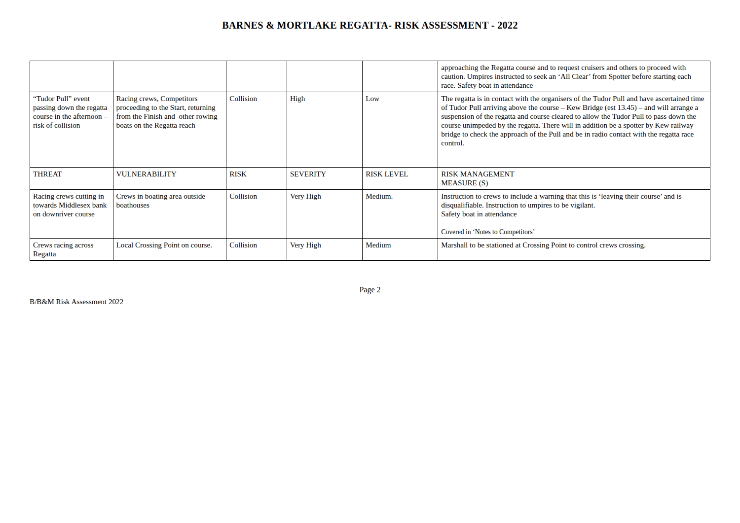BARNES & MORTLAKE REGATTA- RISK ASSESSMENT - 2022
| | | | | | approaching the Regatta course and to request cruisers and others to proceed with caution. Umpires instructed to seek an ‘All Clear’ from Spotter before starting each race. Safety boat in attendance |
| “Tudor Pull” event passing down the regatta course in the afternoon – risk of collision | Racing crews, Competitors proceeding to the Start, returning from the Finish and other rowing boats on the Regatta reach | Collision | High | Low | The regatta is in contact with the organisers of the Tudor Pull and have ascertained time of Tudor Pull arriving above the course – Kew Bridge (est 13.45) – and will arrange a suspension of the regatta and course cleared to allow the Tudor Pull to pass down the course unimpeded by the regatta. There will in addition be a spotter by Kew railway bridge to check the approach of the Pull and be in radio contact with the regatta race control. |
| THREAT | VULNERABILITY | RISK | SEVERITY | RISK LEVEL | RISK MANAGEMENT MEASURE (S) |
| Racing crews cutting in towards Middlesex bank on downriver course | Crews in boating area outside boathouses | Collision | Very High | Medium. | Instruction to crews to include a warning that this is ‘leaving their course’ and is disqualifiable. Instruction to umpires to be vigilant. Safety boat in attendance Covered in ‘Notes to Competitors’ |
| Crews racing across Regatta | Local Crossing Point on course. | Collision | Very High | Medium | Marshall to be stationed at Crossing Point to control crews crossing. |
Page 2
B/B&M Risk Assessment 2022